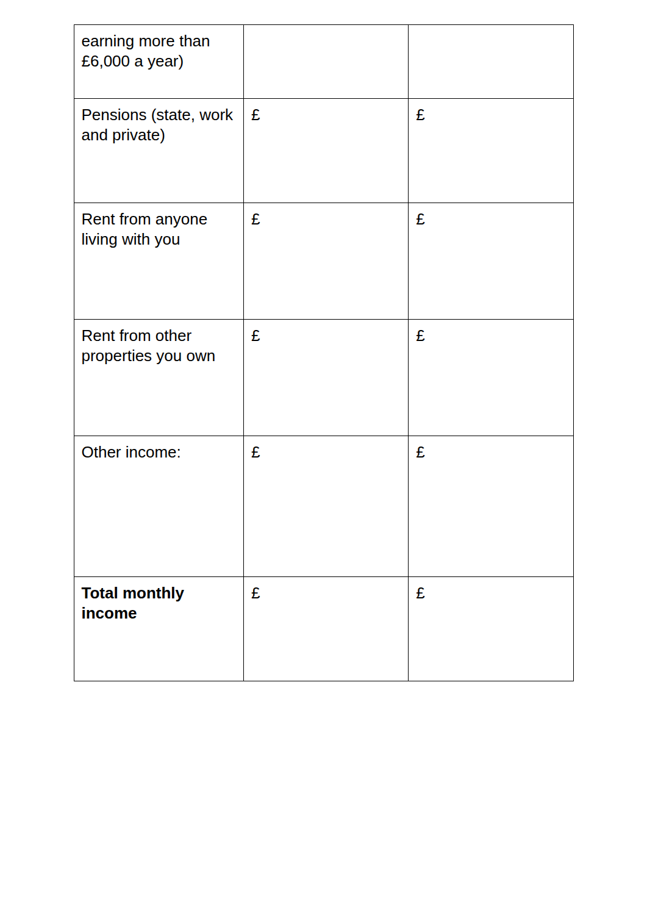| earning more than £6,000 a year) | | |
| Pensions (state, work and private) | £ | £ |
| Rent from anyone living with you | £ | £ |
| Rent from other properties you own | £ | £ |
| Other income: | £ | £ |
| Total monthly income | £ | £ |